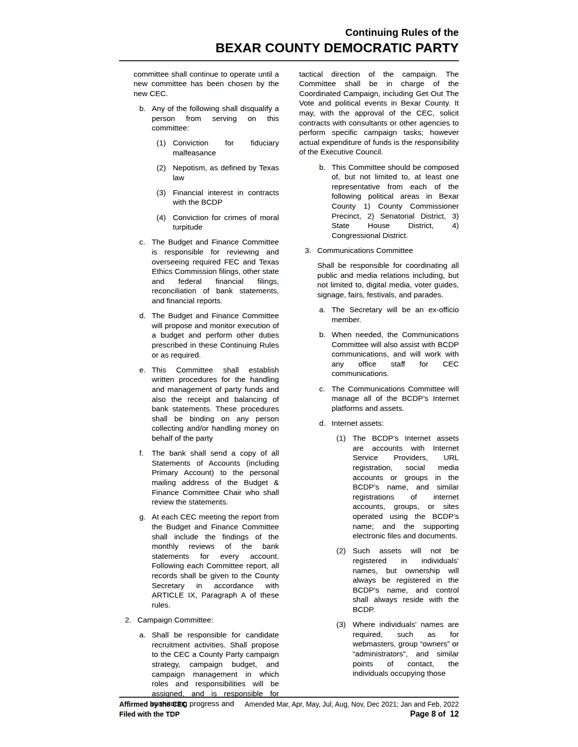Continuing Rules of the
BEXAR COUNTY DEMOCRATIC PARTY
committee shall continue to operate until a new committee has been chosen by the new CEC.
b.
Any of the following shall disqualify a person from serving on this committee:
(1)
Conviction for fiduciary malfeasance
(2)
Nepotism, as defined by Texas law
(3)
Financial interest in contracts with the BCDP
(4)
Conviction for crimes of moral turpitude
c.
The Budget and Finance Committee is responsible for reviewing and overseeing required FEC and Texas Ethics Commission filings, other state and federal financial filings, reconciliation of bank statements, and financial reports.
d.
The Budget and Finance Committee will propose and monitor execution of a budget and perform other duties prescribed in these Continuing Rules or as required.
e.
This Committee shall establish written procedures for the handling and management of party funds and also the receipt and balancing of bank statements. These procedures shall be binding on any person collecting and/or handling money on behalf of the party
f.
The bank shall send a copy of all Statements of Accounts (including Primary Account) to the personal mailing address of the Budget & Finance Committee Chair who shall review the statements.
g.
At each CEC meeting the report from the Budget and Finance Committee shall include the findings of the monthly reviews of the bank statements for every account. Following each Committee report, all records shall be given to the County Secretary in accordance with ARTICLE IX, Paragraph A of these rules.
2.
Campaign Committee:
a.
Shall be responsible for candidate recruitment activities. Shall propose to the CEC a County Party campaign strategy, campaign budget, and campaign management in which roles and responsibilities will be assigned, and is responsible for monitoring progress and
tactical direction of the campaign. The Committee shall be in charge of the Coordinated Campaign, including Get Out The Vote and political events in Bexar County. It may, with the approval of the CEC, solicit contracts with consultants or other agencies to perform specific campaign tasks; however actual expenditure of funds is the responsibility of the Executive Council.
b.
This Committee should be composed of, but not limited to, at least one representative from each of the following political areas in Bexar County 1) County Commissioner Precinct, 2) Senatorial District, 3) State House District, 4) Congressional District.
3.
Communications Committee
Shall be responsible for coordinating all public and media relations including, but not limited to, digital media, voter guides, signage, fairs, festivals, and parades.
a.
The Secretary will be an ex-officio member.
b.
When needed, the Communications Committee will also assist with BCDP communications, and will work with any office staff for CEC communications.
c.
The Communications Committee will manage all of the BCDP’s Internet platforms and assets.
d.
Internet assets:
(1)
The BCDP’s Internet assets are accounts with Internet Service Providers, URL registration, social media accounts or groups in the BCDP’s name, and similar registrations of internet accounts, groups, or sites operated using the BCDP’s name; and the supporting electronic files and documents.
(2)
Such assets will not be registered in individuals’ names, but ownership will always be registered in the BCDP’s name, and control shall always reside with the BCDP.
(3)
Where individuals’ names are required, such as for webmasters, group “owners” or “administrators”, and similar points of contact, the individuals occupying those
Affirmed by the CEC
Amended Mar, Apr, May, Jul, Aug, Nov, Dec 2021; Jan and Feb, 2022
Filed with the TDP
Page 8 of 12